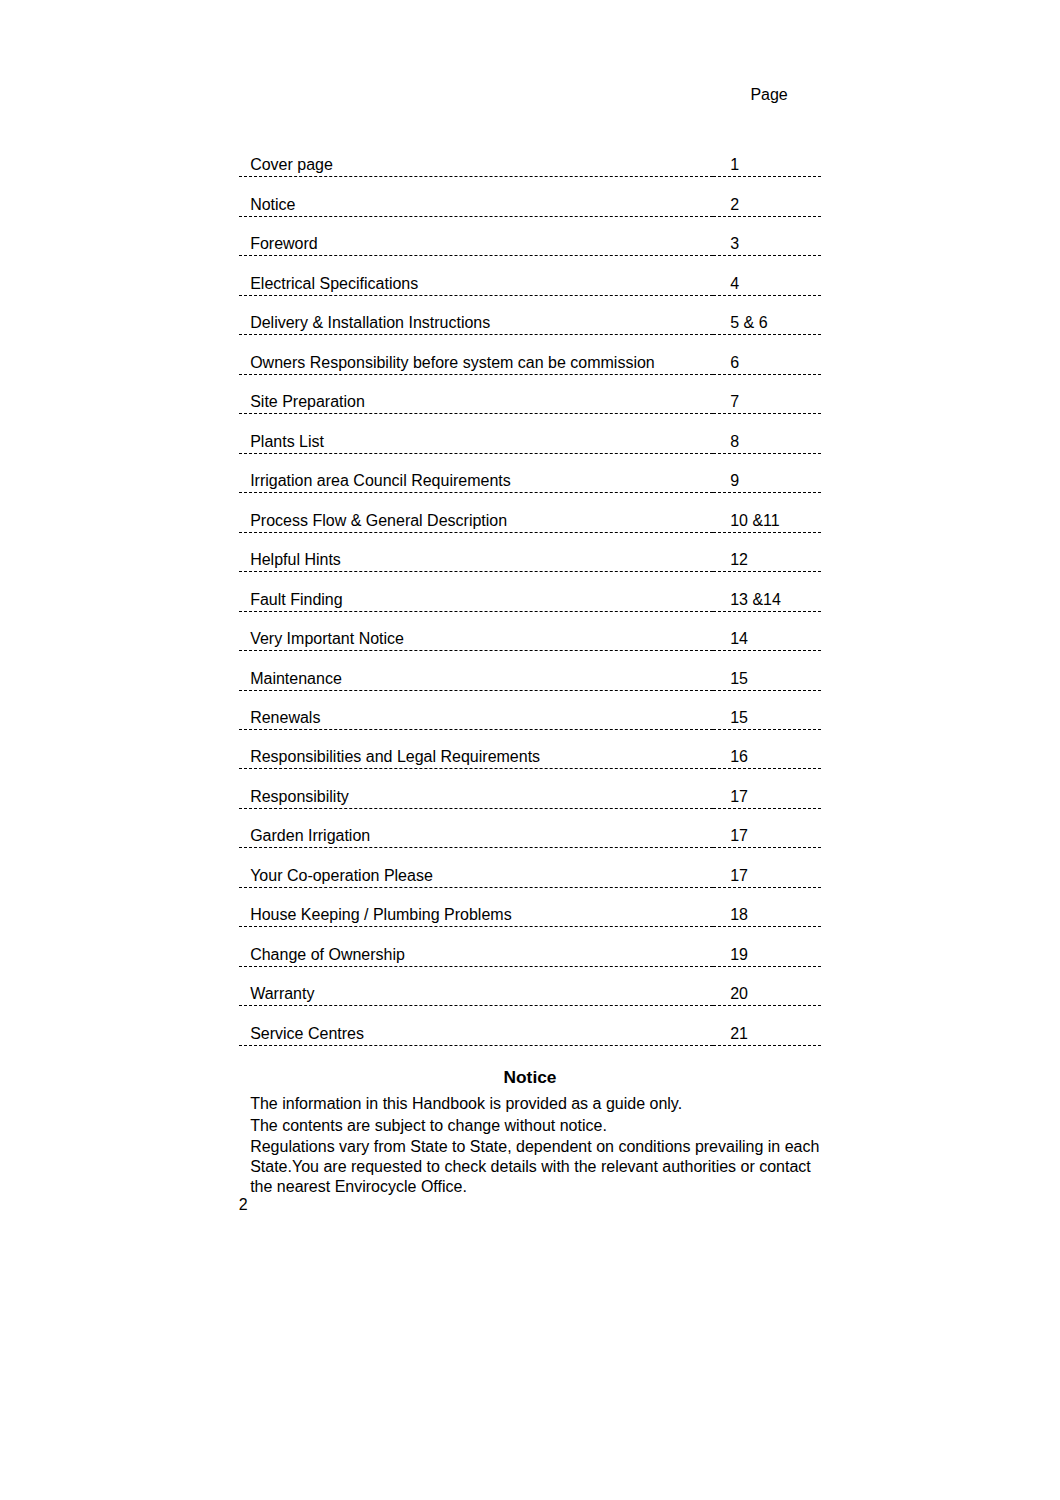Page
| Cover page | 1 |
| Notice | 2 |
| Foreword | 3 |
| Electrical Specifications | 4 |
| Delivery & Installation Instructions | 5 & 6 |
| Owners Responsibility before system can be commission | 6 |
| Site Preparation | 7 |
| Plants List | 8 |
| Irrigation area Council Requirements | 9 |
| Process Flow & General Description | 10 &11 |
| Helpful Hints | 12 |
| Fault Finding | 13 &14 |
| Very Important Notice | 14 |
| Maintenance | 15 |
| Renewals | 15 |
| Responsibilities and Legal Requirements | 16 |
| Responsibility | 17 |
| Garden Irrigation | 17 |
| Your Co-operation Please | 17 |
| House Keeping / Plumbing Problems | 18 |
| Change of Ownership | 19 |
| Warranty | 20 |
| Service Centres | 21 |
Notice
The information in this Handbook is provided as a guide only.
The contents are subject to change without notice.
Regulations vary from State to State, dependent on conditions prevailing in each State.You are requested to check details with the relevant authorities or contact the nearest Envirocycle Office.
2